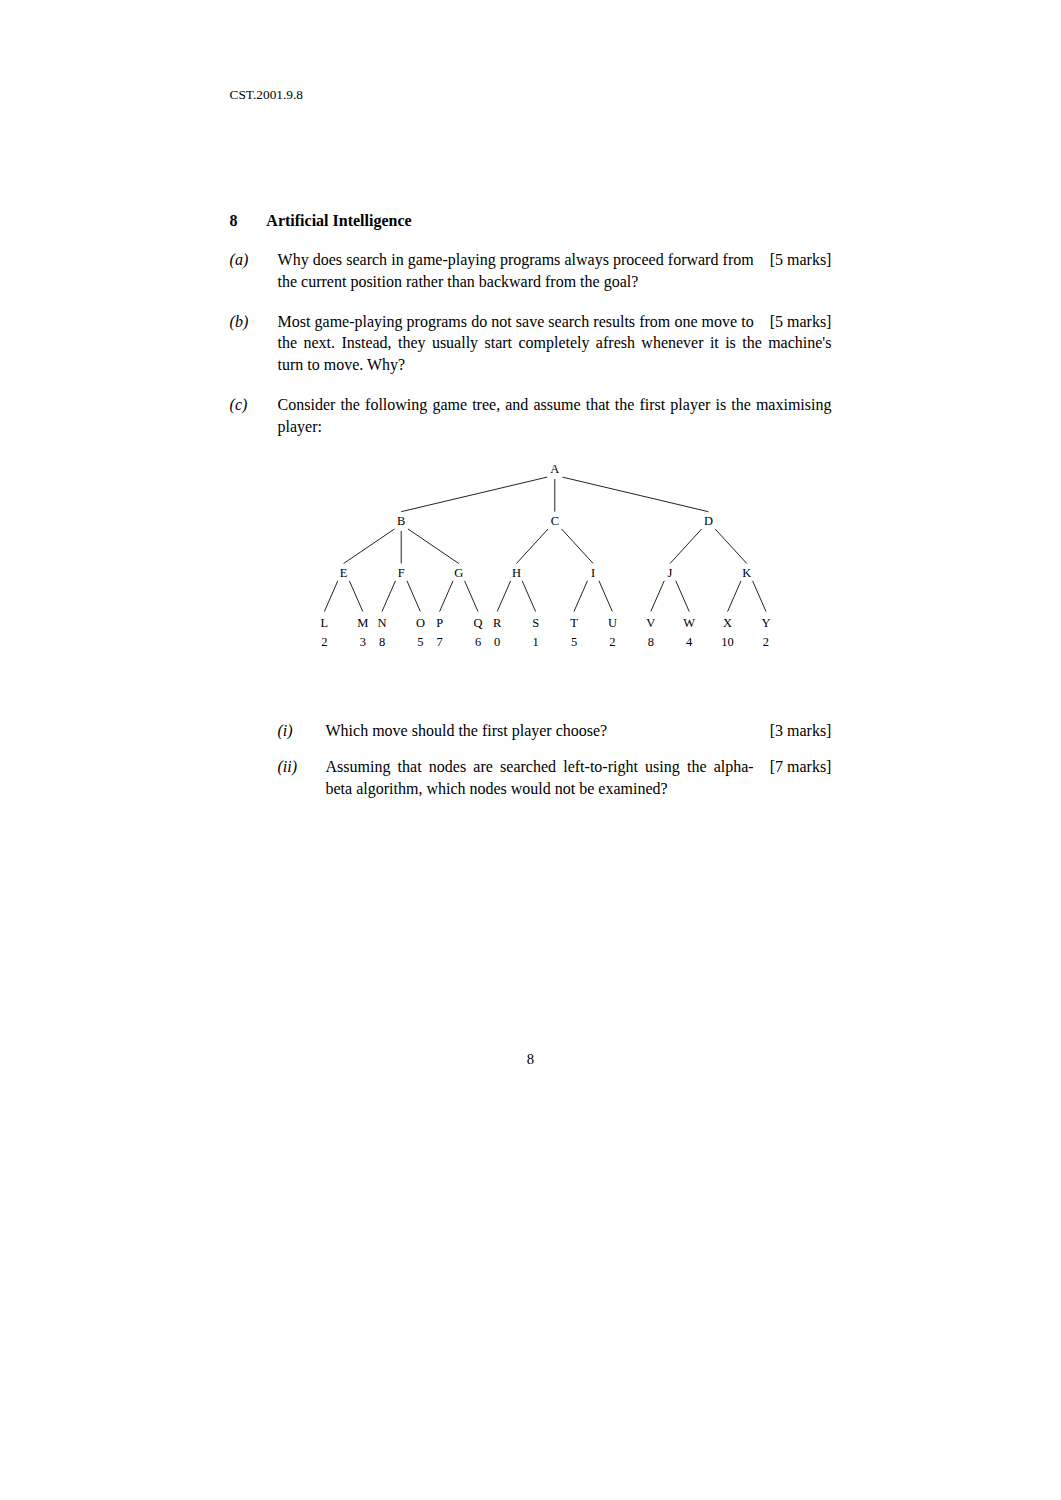CST.2001.9.8
8 Artificial Intelligence
(a)
[5 marks] Why does search in game-playing programs always proceed forward from the current position rather than backward from the goal?
(b)
[5 marks] Most game-playing programs do not save search results from one move to the next. Instead, they usually start completely afresh whenever it is the machine's turn to move. Why?
(c)
Consider the following game tree, and assume that the first player is the maximising player:
A B C D E F G H I J K L M N O P Q R S T U V W X Y 2 3 8 5 7 6 0 1 5 2 8 4 10 2
(i)
[3 marks] Which move should the first player choose?
(ii)
[7 marks] Assuming that nodes are searched left-to-right using the alpha-beta algorithm, which nodes would not be examined?
8